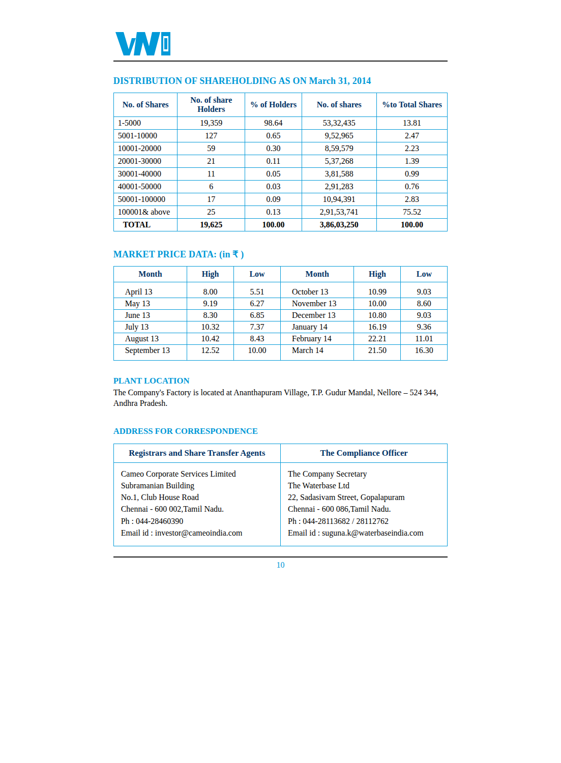DISTRIBUTION OF SHAREHOLDING AS ON March 31, 2014
| No. of Shares | No. of share Holders | % of Holders | No. of shares | %to Total Shares |
| --- | --- | --- | --- | --- |
| 1-5000 | 19,359 | 98.64 | 53,32,435 | 13.81 |
| 5001-10000 | 127 | 0.65 | 9,52,965 | 2.47 |
| 10001-20000 | 59 | 0.30 | 8,59,579 | 2.23 |
| 20001-30000 | 21 | 0.11 | 5,37,268 | 1.39 |
| 30001-40000 | 11 | 0.05 | 3,81,588 | 0.99 |
| 40001-50000 | 6 | 0.03 | 2,91,283 | 0.76 |
| 50001-100000 | 17 | 0.09 | 10,94,391 | 2.83 |
| 100001& above | 25 | 0.13 | 2,91,53,741 | 75.52 |
| TOTAL | 19,625 | 100.00 | 3,86,03,250 | 100.00 |
MARKET PRICE DATA: (in ₹ )
| Month | High | Low | Month | High | Low |
| --- | --- | --- | --- | --- | --- |
| April 13 | 8.00 | 5.51 | October 13 | 10.99 | 9.03 |
| May 13 | 9.19 | 6.27 | November 13 | 10.00 | 8.60 |
| June 13 | 8.30 | 6.85 | December 13 | 10.80 | 9.03 |
| July 13 | 10.32 | 7.37 | January 14 | 16.19 | 9.36 |
| August 13 | 10.42 | 8.43 | February 14 | 22.21 | 11.01 |
| September 13 | 12.52 | 10.00 | March 14 | 21.50 | 16.30 |
PLANT LOCATION
The Company's Factory is located at Ananthapuram Village, T.P. Gudur Mandal, Nellore – 524 344, Andhra Pradesh.
ADDRESS FOR CORRESPONDENCE
| Registrars and Share Transfer Agents | The Compliance Officer |
| --- | --- |
| Cameo Corporate Services Limited Subramanian Building No.1, Club House Road Chennai - 600 002,Tamil Nadu. Ph : 044-28460390 Email id : investor@cameoindia.com | The Company Secretary The Waterbase Ltd 22, Sadasivam Street, Gopalapuram Chennai - 600 086,Tamil Nadu. Ph : 044-28113682 / 28112762 Email id : suguna.k@waterbaseindia.com |
10